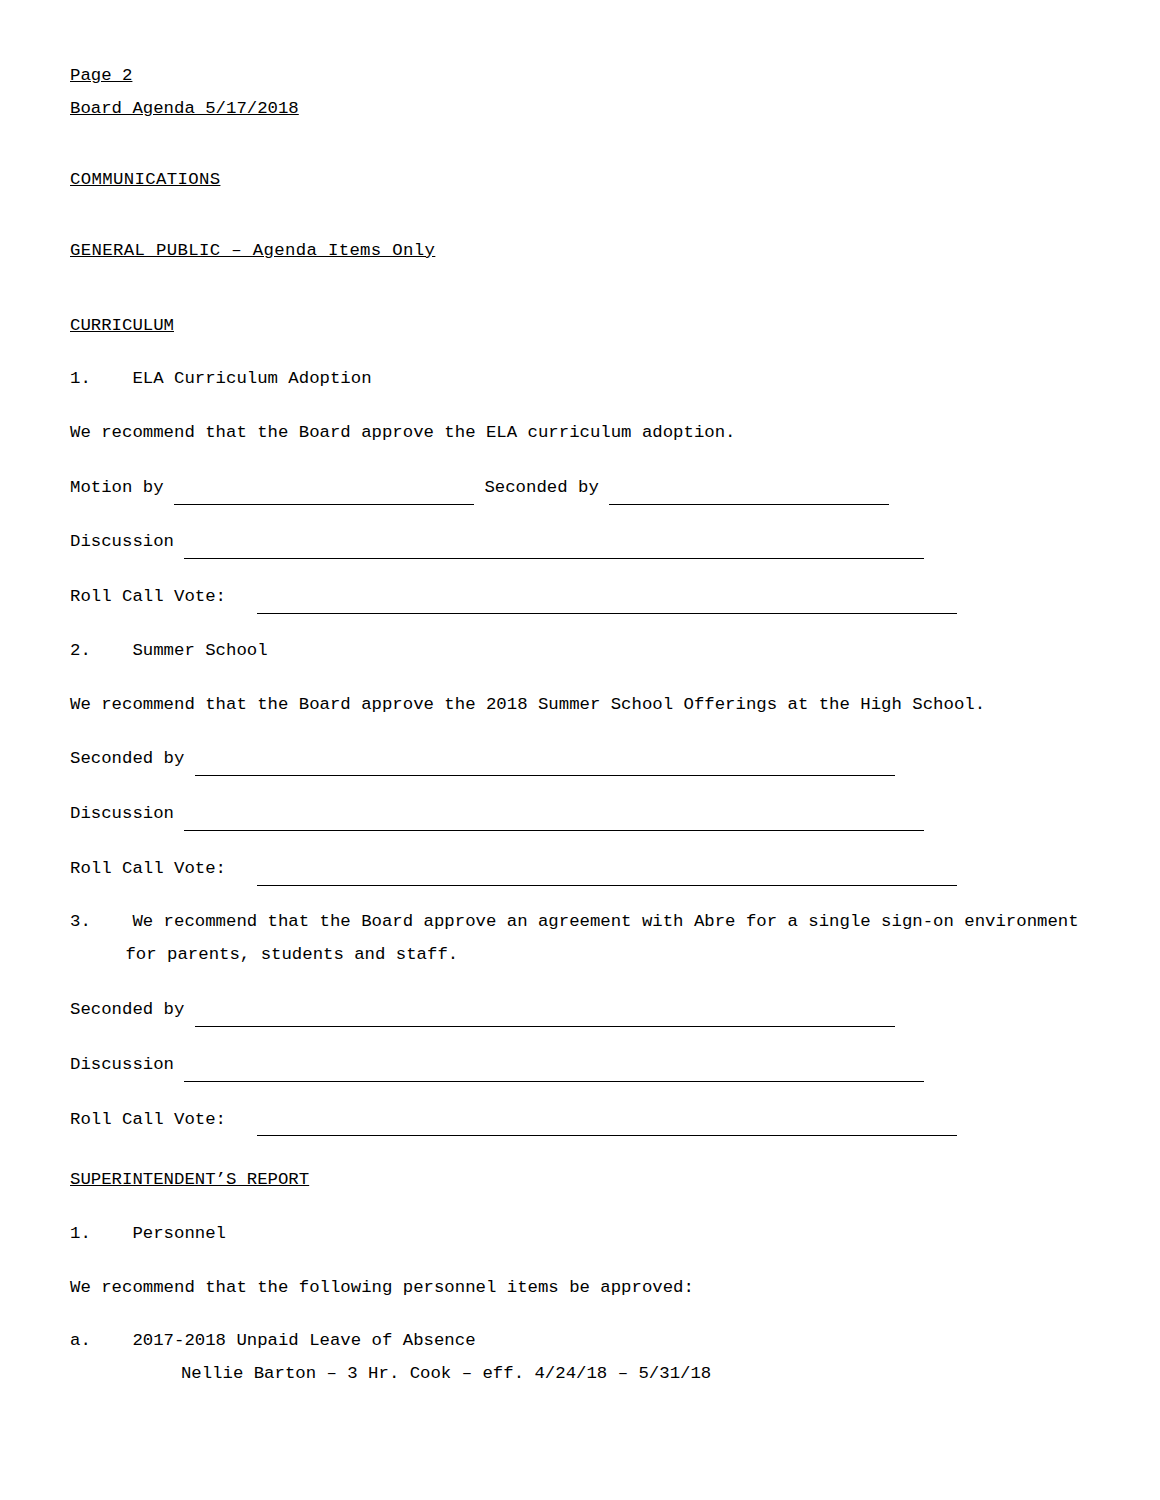Page 2
Board Agenda 5/17/2018
COMMUNICATIONS
GENERAL PUBLIC – Agenda Items Only
CURRICULUM
1. ELA Curriculum Adoption
We recommend that the Board approve the ELA curriculum adoption.
Motion by Seconded by
Discussion
Roll Call Vote:
2. Summer School
We recommend that the Board approve the 2018 Summer School Offerings at the High School.
Seconded by
Discussion
Roll Call Vote:
3. We recommend that the Board approve an agreement with Abre for a single sign-on environment for parents, students and staff.
Seconded by
Discussion
Roll Call Vote:
SUPERINTENDENT’S REPORT
1. Personnel
We recommend that the following personnel items be approved:
a. 2017-2018 Unpaid Leave of Absence
Nellie Barton – 3 Hr. Cook – eff. 4/24/18 – 5/31/18